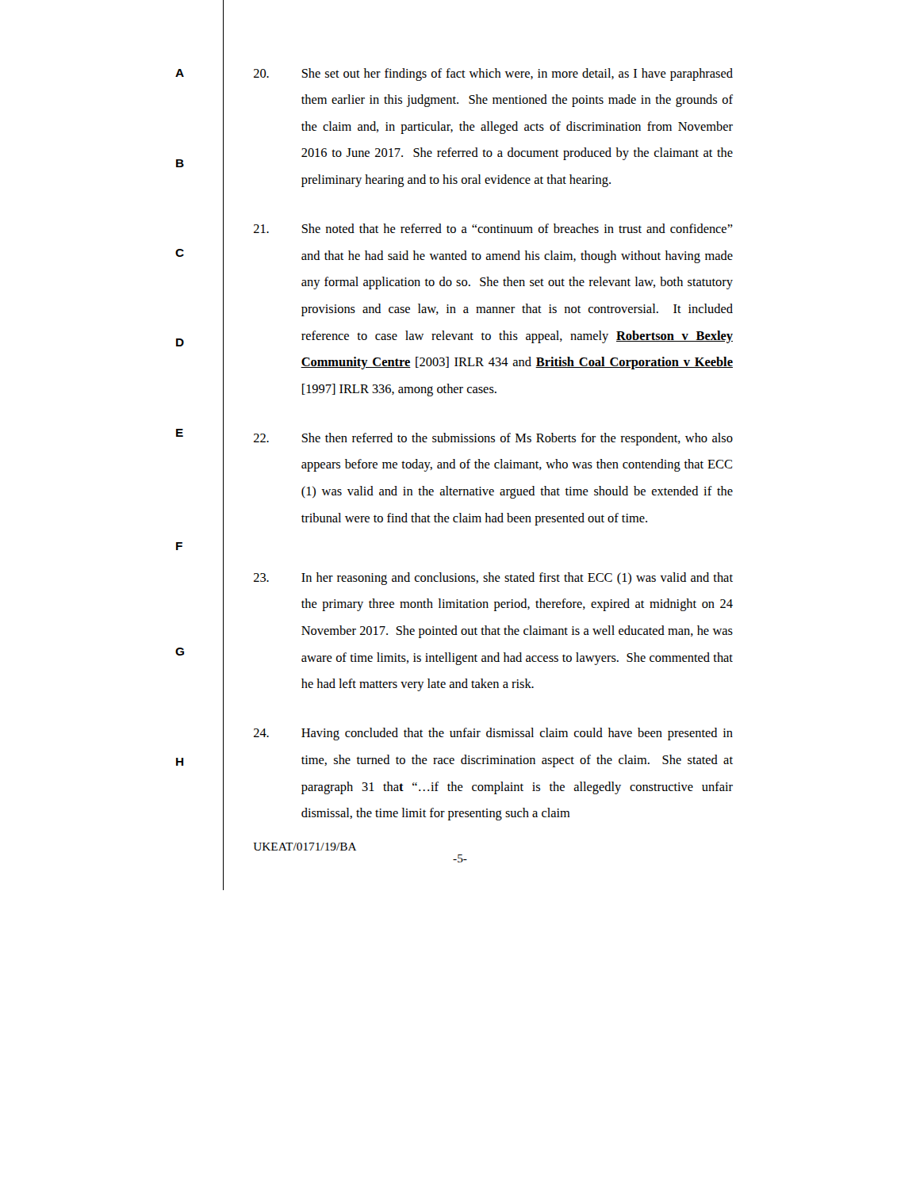A B C D E F G H
20. She set out her findings of fact which were, in more detail, as I have paraphrased them earlier in this judgment. She mentioned the points made in the grounds of the claim and, in particular, the alleged acts of discrimination from November 2016 to June 2017. She referred to a document produced by the claimant at the preliminary hearing and to his oral evidence at that hearing.
21. She noted that he referred to a “continuum of breaches in trust and confidence” and that he had said he wanted to amend his claim, though without having made any formal application to do so. She then set out the relevant law, both statutory provisions and case law, in a manner that is not controversial. It included reference to case law relevant to this appeal, namely Robertson v Bexley Community Centre [2003] IRLR 434 and British Coal Corporation v Keeble [1997] IRLR 336, among other cases.
22. She then referred to the submissions of Ms Roberts for the respondent, who also appears before me today, and of the claimant, who was then contending that ECC (1) was valid and in the alternative argued that time should be extended if the tribunal were to find that the claim had been presented out of time.
23. In her reasoning and conclusions, she stated first that ECC (1) was valid and that the primary three month limitation period, therefore, expired at midnight on 24 November 2017. She pointed out that the claimant is a well educated man, he was aware of time limits, is intelligent and had access to lawyers. She commented that he had left matters very late and taken a risk.
24. Having concluded that the unfair dismissal claim could have been presented in time, she turned to the race discrimination aspect of the claim. She stated at paragraph 31 that “…if the complaint is the allegedly constructive unfair dismissal, the time limit for presenting such a claim
UKEAT/0171/19/BA
-5-